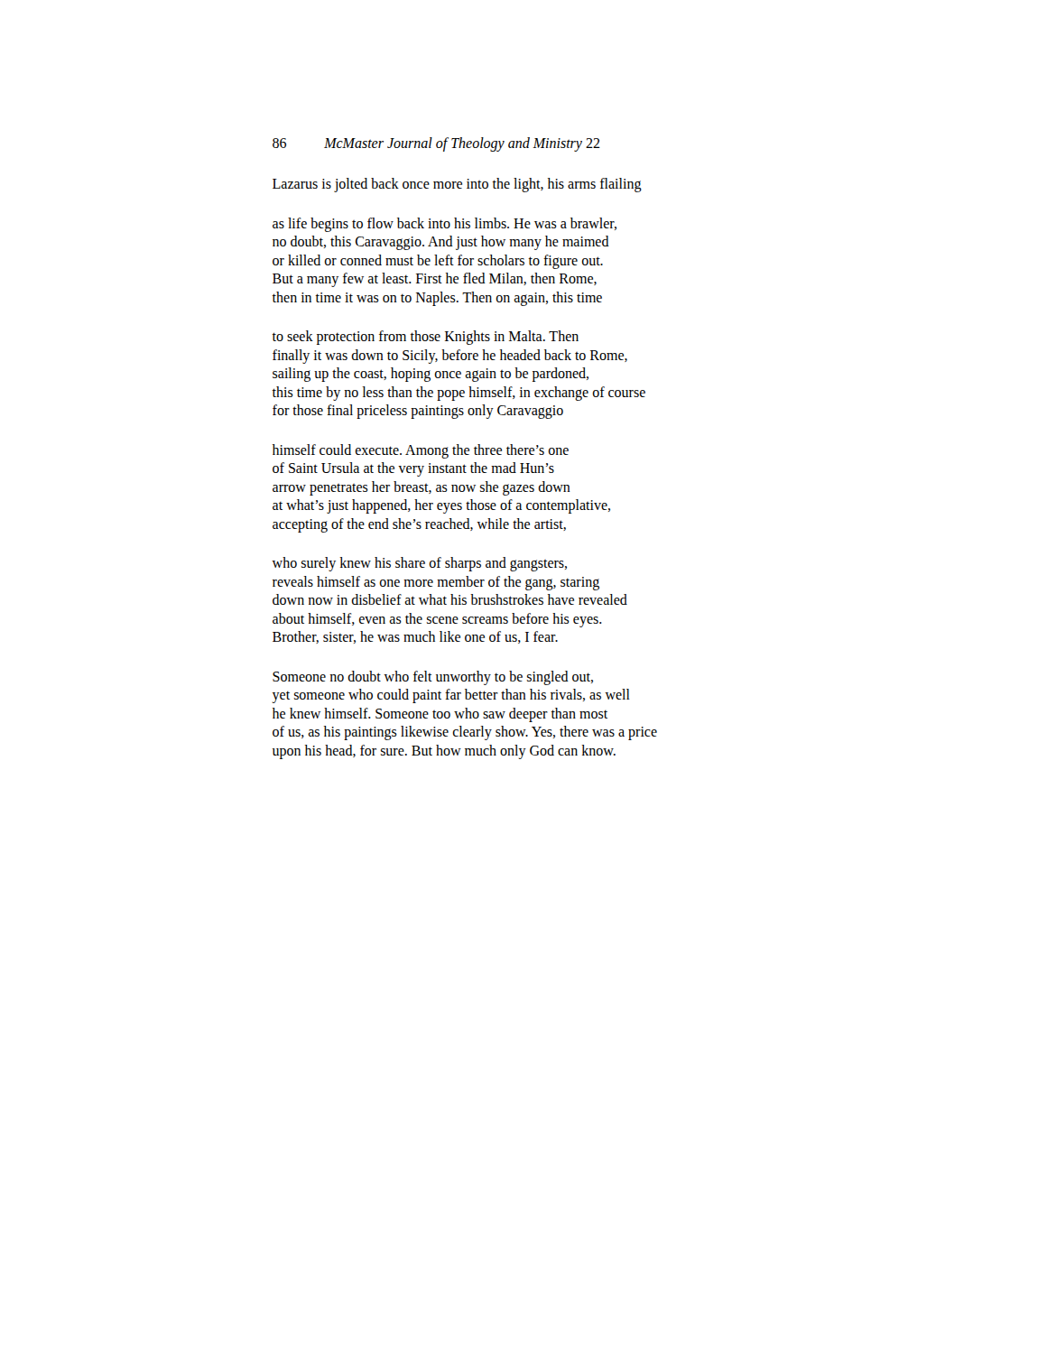86 McMaster Journal of Theology and Ministry 22
Lazarus is jolted back once more into the light, his arms flailing
as life begins to flow back into his limbs. He was a brawler,
no doubt, this Caravaggio. And just how many he maimed
or killed or conned must be left for scholars to figure out.
But a many few at least. First he fled Milan, then Rome,
then in time it was on to Naples. Then on again, this time
to seek protection from those Knights in Malta. Then
finally it was down to Sicily, before he headed back to Rome,
sailing up the coast, hoping once again to be pardoned,
this time by no less than the pope himself, in exchange of course
for those final priceless paintings only Caravaggio
himself could execute. Among the three there’s one
of Saint Ursula at the very instant the mad Hun’s
arrow penetrates her breast, as now she gazes down
at what’s just happened, her eyes those of a contemplative,
accepting of the end she’s reached, while the artist,
who surely knew his share of sharps and gangsters,
reveals himself as one more member of the gang, staring
down now in disbelief at what his brushstrokes have revealed
about himself, even as the scene screams before his eyes.
Brother, sister, he was much like one of us, I fear.
Someone no doubt who felt unworthy to be singled out,
yet someone who could paint far better than his rivals, as well
he knew himself. Someone too who saw deeper than most
of us, as his paintings likewise clearly show. Yes, there was a price
upon his head, for sure. But how much only God can know.